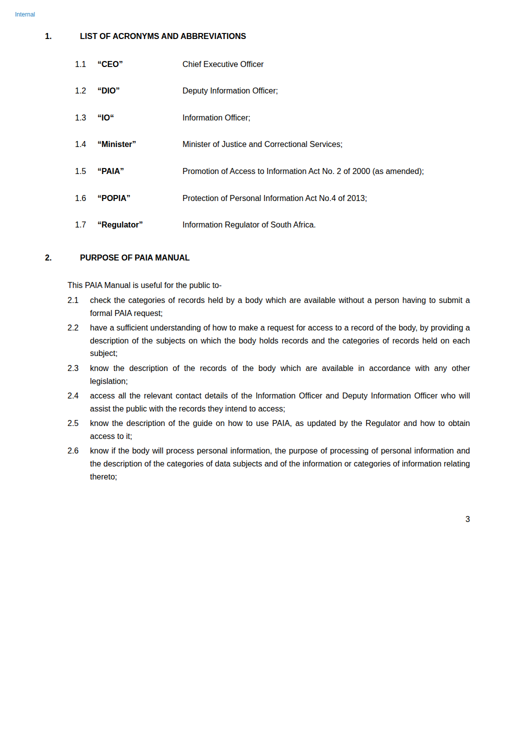Internal
1.
LIST OF ACRONYMS AND ABBREVIATIONS
1.1 “CEO” Chief Executive Officer
1.2 “DIO” Deputy Information Officer;
1.3 “IO“ Information Officer;
1.4 “Minister” Minister of Justice and Correctional Services;
1.5 “PAIA” Promotion of Access to Information Act No. 2 of 2000 (as amended);
1.6 “POPIA” Protection of Personal Information Act No.4 of 2013;
1.7 “Regulator” Information Regulator of South Africa.
2.
PURPOSE OF PAIA MANUAL
This PAIA Manual is useful for the public to-
2.1 check the categories of records held by a body which are available without a person having to submit a formal PAIA request;
2.2 have a sufficient understanding of how to make a request for access to a record of the body, by providing a description of the subjects on which the body holds records and the categories of records held on each subject;
2.3 know the description of the records of the body which are available in accordance with any other legislation;
2.4 access all the relevant contact details of the Information Officer and Deputy Information Officer who will assist the public with the records they intend to access;
2.5 know the description of the guide on how to use PAIA, as updated by the Regulator and how to obtain access to it;
2.6 know if the body will process personal information, the purpose of processing of personal information and the description of the categories of data subjects and of the information or categories of information relating thereto;
3